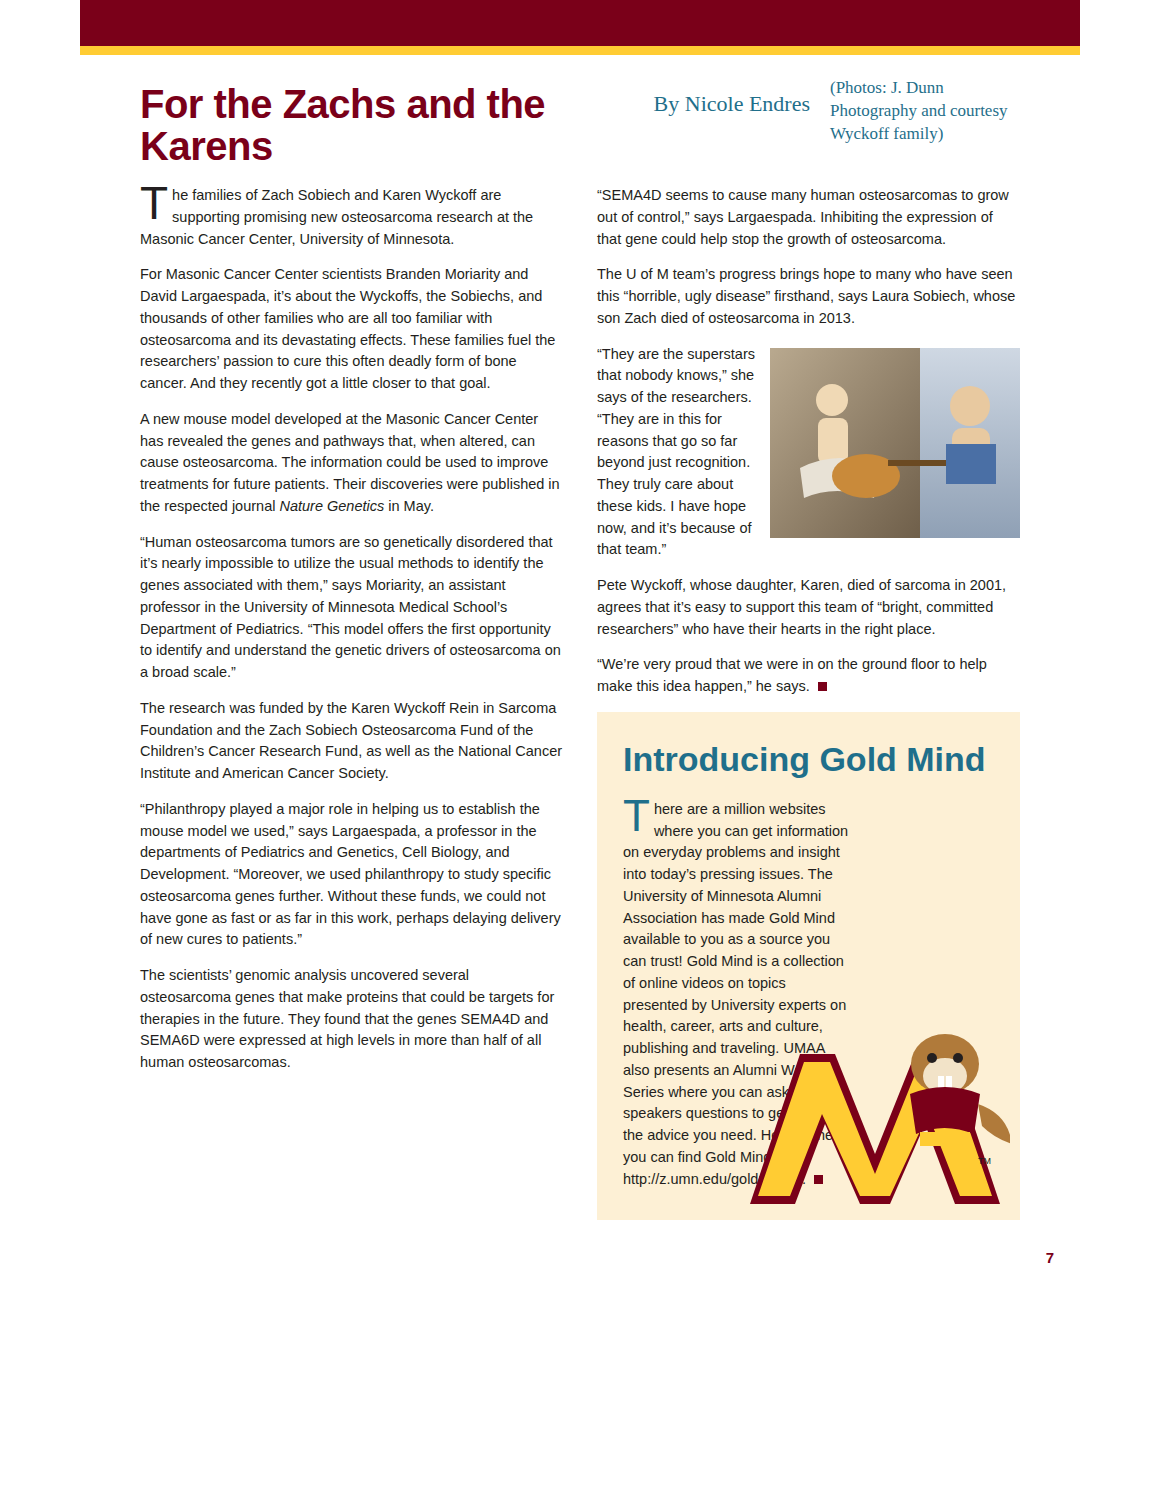For the Zachs and the Karens
By Nicole Endres
(Photos: J. Dunn Photography and courtesy Wyckoff family)
The families of Zach Sobiech and Karen Wyckoff are supporting promising new osteosarcoma research at the Masonic Cancer Center, University of Minnesota.
For Masonic Cancer Center scientists Branden Moriarity and David Largaespada, it’s about the Wyckoffs, the Sobiechs, and thousands of other families who are all too familiar with osteosarcoma and its devastating effects. These families fuel the researchers’ passion to cure this often deadly form of bone cancer. And they recently got a little closer to that goal.
A new mouse model developed at the Masonic Cancer Center has revealed the genes and pathways that, when altered, can cause osteosarcoma. The information could be used to improve treatments for future patients. Their discoveries were published in the respected journal Nature Genetics in May.
“Human osteosarcoma tumors are so genetically disordered that it’s nearly impossible to utilize the usual methods to identify the genes associated with them,” says Moriarity, an assistant professor in the University of Minnesota Medical School’s Department of Pediatrics. “This model offers the first opportunity to identify and understand the genetic drivers of osteosarcoma on a broad scale.”
The research was funded by the Karen Wyckoff Rein in Sarcoma Foundation and the Zach Sobiech Osteosarcoma Fund of the Children’s Cancer Research Fund, as well as the National Cancer Institute and American Cancer Society.
“Philanthropy played a major role in helping us to establish the mouse model we used,” says Largaespada, a professor in the departments of Pediatrics and Genetics, Cell Biology, and Development. “Moreover, we used philanthropy to study specific osteosarcoma genes further. Without these funds, we could not have gone as fast or as far in this work, perhaps delaying delivery of new cures to patients.”
The scientists’ genomic analysis uncovered several osteosarcoma genes that make proteins that could be targets for therapies in the future. They found that the genes SEMA4D and SEMA6D were expressed at high levels in more than half of all human osteosarcomas.
“SEMA4D seems to cause many human osteosarcomas to grow out of control,” says Largaespada. Inhibiting the expression of that gene could help stop the growth of osteosarcoma.
The U of M team’s progress brings hope to many who have seen this “horrible, ugly disease” firsthand, says Laura Sobiech, whose son Zach died of osteosarcoma in 2013.
“They are the superstars that nobody knows,” she says of the researchers. “They are in this for reasons that go so far beyond just recognition. They truly care about these kids. I have hope now, and it’s because of that team.”
Pete Wyckoff, whose daughter, Karen, died of sarcoma in 2001, agrees that it’s easy to support this team of “bright, committed researchers” who have their hearts in the right place.
“We’re very proud that we were in on the ground floor to help make this idea happen,” he says.
Introducing Gold Mind
There are a million websites where you can get information on everyday problems and insight into today’s pressing issues. The University of Minnesota Alumni Association has made Gold Mind available to you as a source you can trust! Gold Mind is a collection of online videos on topics presented by University experts on health, career, arts and culture, publishing and traveling. UMAA also presents an Alumni Webinar Series where you can ask the speakers questions to get exactly the advice you need. Here’s where you can find Gold Mind: http://z.umn.edu/goldmindot.
7